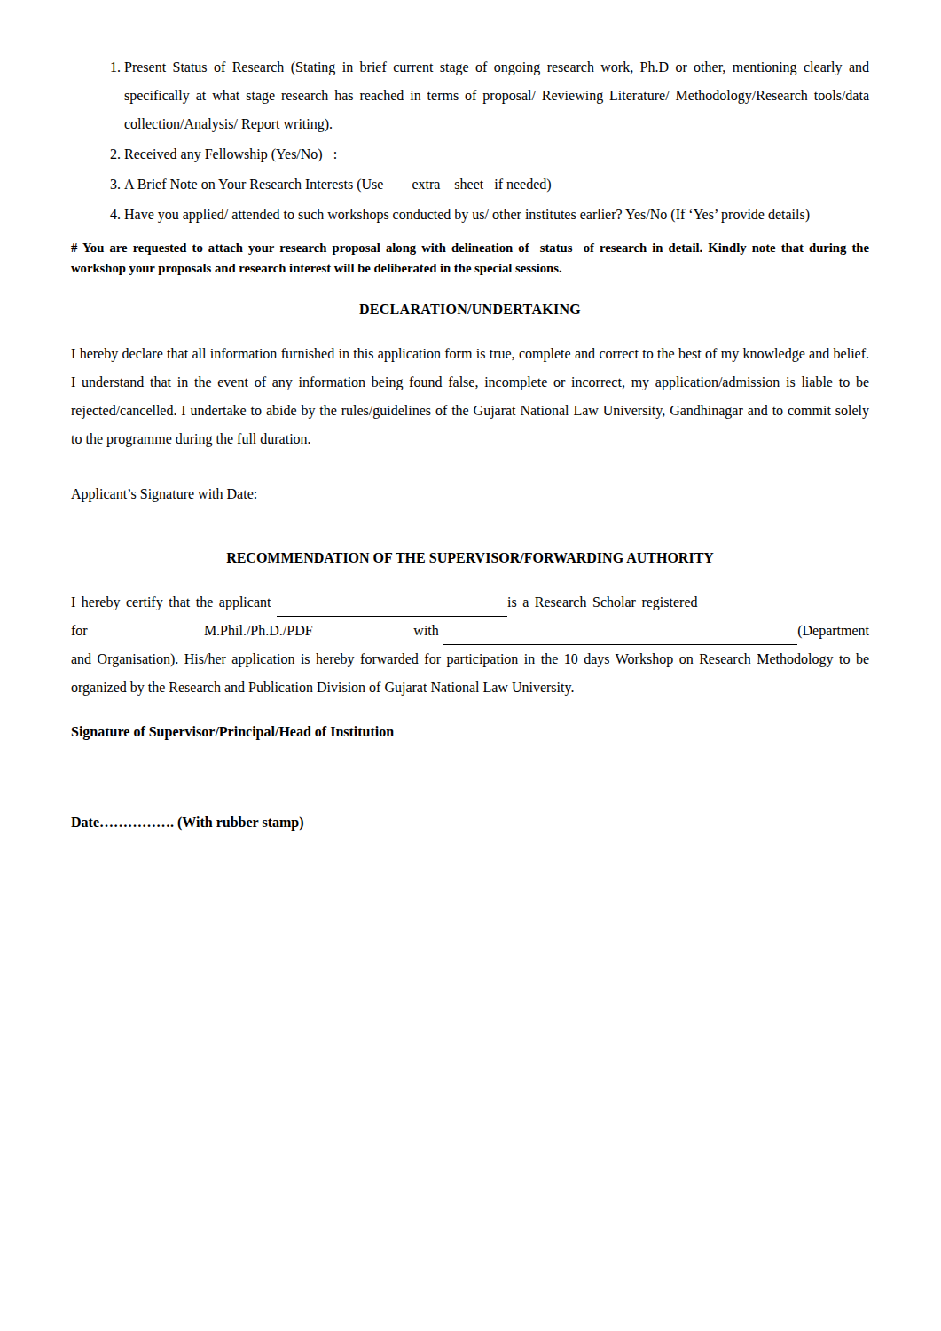Present Status of Research (Stating in brief current stage of ongoing research work, Ph.D or other, mentioning clearly and specifically at what stage research has reached in terms of proposal/ Reviewing Literature/ Methodology/Research tools/data collection/Analysis/ Report writing).
Received any Fellowship (Yes/No) :
A Brief Note on Your Research Interests (Use extra sheet if needed)
Have you applied/ attended to such workshops conducted by us/ other institutes earlier? Yes/No (If ‘Yes’ provide details)
# You are requested to attach your research proposal along with delineation of status of research in detail. Kindly note that during the workshop your proposals and research interest will be deliberated in the special sessions.
DECLARATION/UNDERTAKING
I hereby declare that all information furnished in this application form is true, complete and correct to the best of my knowledge and belief. I understand that in the event of any information being found false, incomplete or incorrect, my application/admission is liable to be rejected/cancelled. I undertake to abide by the rules/guidelines of the Gujarat National Law University, Gandhinagar and to commit solely to the programme during the full duration.
Applicant’s Signature with Date:
RECOMMENDATION OF THE SUPERVISOR/FORWARDING AUTHORITY
I hereby certify that the applicant is a Research Scholar registered for M.Phil./Ph.D./PDF with (Department and Organisation). His/her application is hereby forwarded for participation in the 10 days Workshop on Research Methodology to be organized by the Research and Publication Division of Gujarat National Law University.
Signature of Supervisor/Principal/Head of Institution
Date……………. (With rubber stamp)